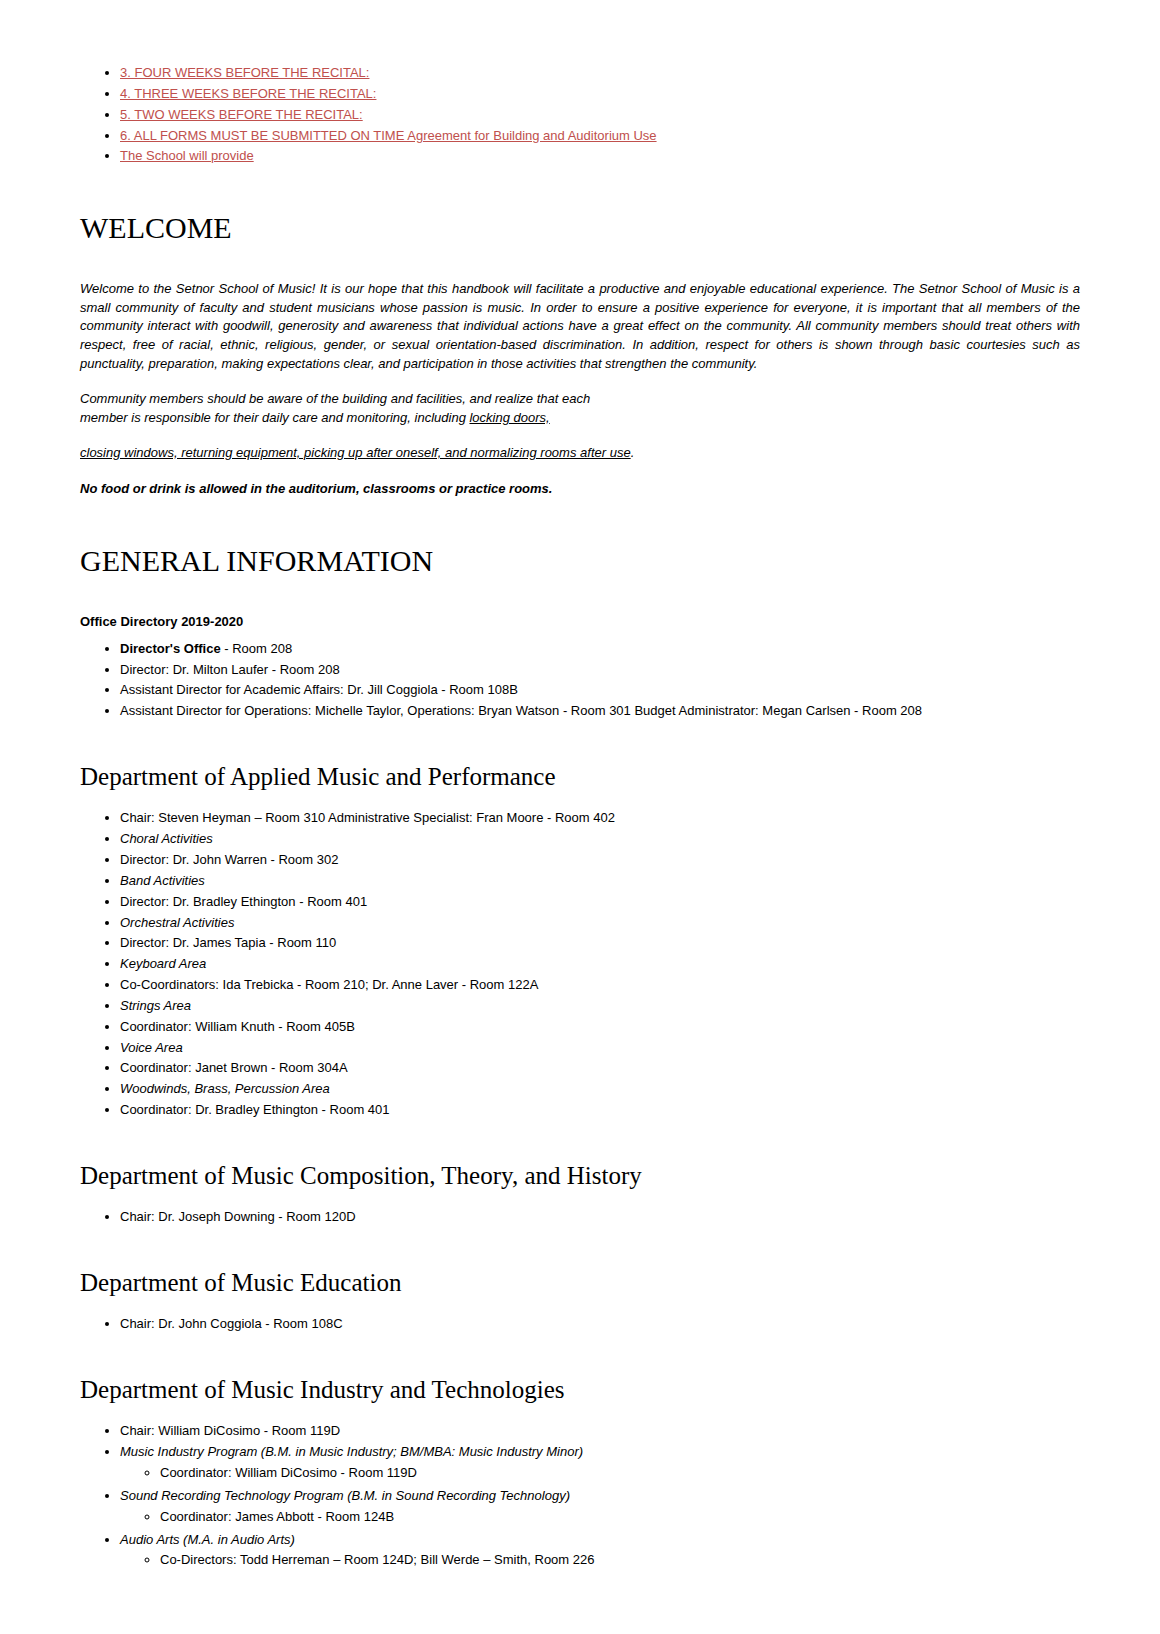3. FOUR WEEKS BEFORE THE RECITAL:
4. THREE WEEKS BEFORE THE RECITAL:
5. TWO WEEKS BEFORE THE RECITAL:
6. ALL FORMS MUST BE SUBMITTED ON TIME Agreement for Building and Auditorium Use
The School will provide
WELCOME
Welcome to the Setnor School of Music! It is our hope that this handbook will facilitate a productive and enjoyable educational experience. The Setnor School of Music is a small community of faculty and student musicians whose passion is music. In order to ensure a positive experience for everyone, it is important that all members of the community interact with goodwill, generosity and awareness that individual actions have a great effect on the community. All community members should treat others with respect, free of racial, ethnic, religious, gender, or sexual orientation-based discrimination. In addition, respect for others is shown through basic courtesies such as punctuality, preparation, making expectations clear, and participation in those activities that strengthen the community.
Community members should be aware of the building and facilities, and realize that each
member is responsible for their daily care and monitoring, including locking doors,
closing windows, returning equipment, picking up after oneself, and normalizing rooms after use.
No food or drink is allowed in the auditorium, classrooms or practice rooms.
GENERAL INFORMATION
Office Directory 2019-2020
Director's Office - Room 208
Director: Dr. Milton Laufer - Room 208
Assistant Director for Academic Affairs: Dr. Jill Coggiola - Room 108B
Assistant Director for Operations: Michelle Taylor, Operations: Bryan Watson - Room 301 Budget Administrator: Megan Carlsen - Room 208
Department of Applied Music and Performance
Chair: Steven Heyman – Room 310 Administrative Specialist: Fran Moore - Room 402
Choral Activities
Director: Dr. John Warren - Room 302
Band Activities
Director: Dr. Bradley Ethington - Room 401
Orchestral Activities
Director: Dr. James Tapia - Room 110
Keyboard Area
Co-Coordinators: Ida Trebicka - Room 210; Dr. Anne Laver - Room 122A
Strings Area
Coordinator: William Knuth - Room 405B
Voice Area
Coordinator: Janet Brown - Room 304A
Woodwinds, Brass, Percussion Area
Coordinator: Dr. Bradley Ethington - Room 401
Department of Music Composition, Theory, and History
Chair: Dr. Joseph Downing - Room 120D
Department of Music Education
Chair: Dr. John Coggiola - Room 108C
Department of Music Industry and Technologies
Chair: William DiCosimo - Room 119D
Music Industry Program (B.M. in Music Industry; BM/MBA: Music Industry Minor)
Coordinator: William DiCosimo - Room 119D
Sound Recording Technology Program (B.M. in Sound Recording Technology)
Coordinator: James Abbott - Room 124B
Audio Arts (M.A. in Audio Arts)
Co-Directors: Todd Herreman – Room 124D; Bill Werde – Smith, Room 226